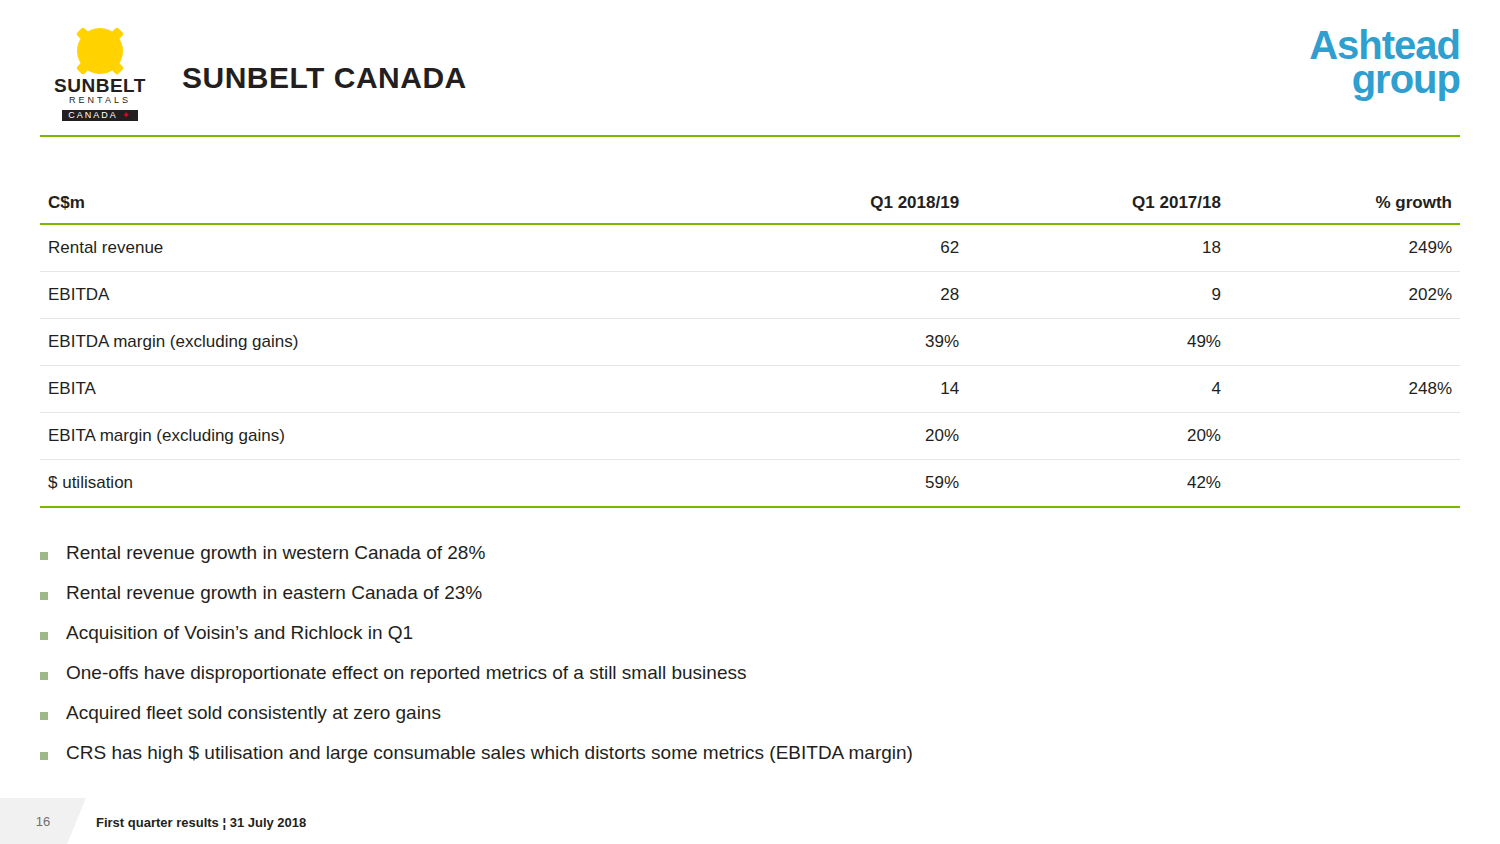SUNBELT
RENTALS
CANADA ✦
SUNBELT CANADA
Ashtead group
| C$m | Q1 2018/19 | Q1 2017/18 | % growth |
| --- | --- | --- | --- |
| Rental revenue | 62 | 18 | 249% |
| EBITDA | 28 | 9 | 202% |
| EBITDA margin (excluding gains) | 39% | 49% | |
| EBITA | 14 | 4 | 248% |
| EBITA margin (excluding gains) | 20% | 20% | |
| $ utilisation | 59% | 42% | |
Rental revenue growth in western Canada of 28%
Rental revenue growth in eastern Canada of 23%
Acquisition of Voisin’s and Richlock in Q1
One-offs have disproportionate effect on reported metrics of a still small business
Acquired fleet sold consistently at zero gains
CRS has high $ utilisation and large consumable sales which distorts some metrics (EBITDA margin)
16
First quarter results ¦ 31 July 2018